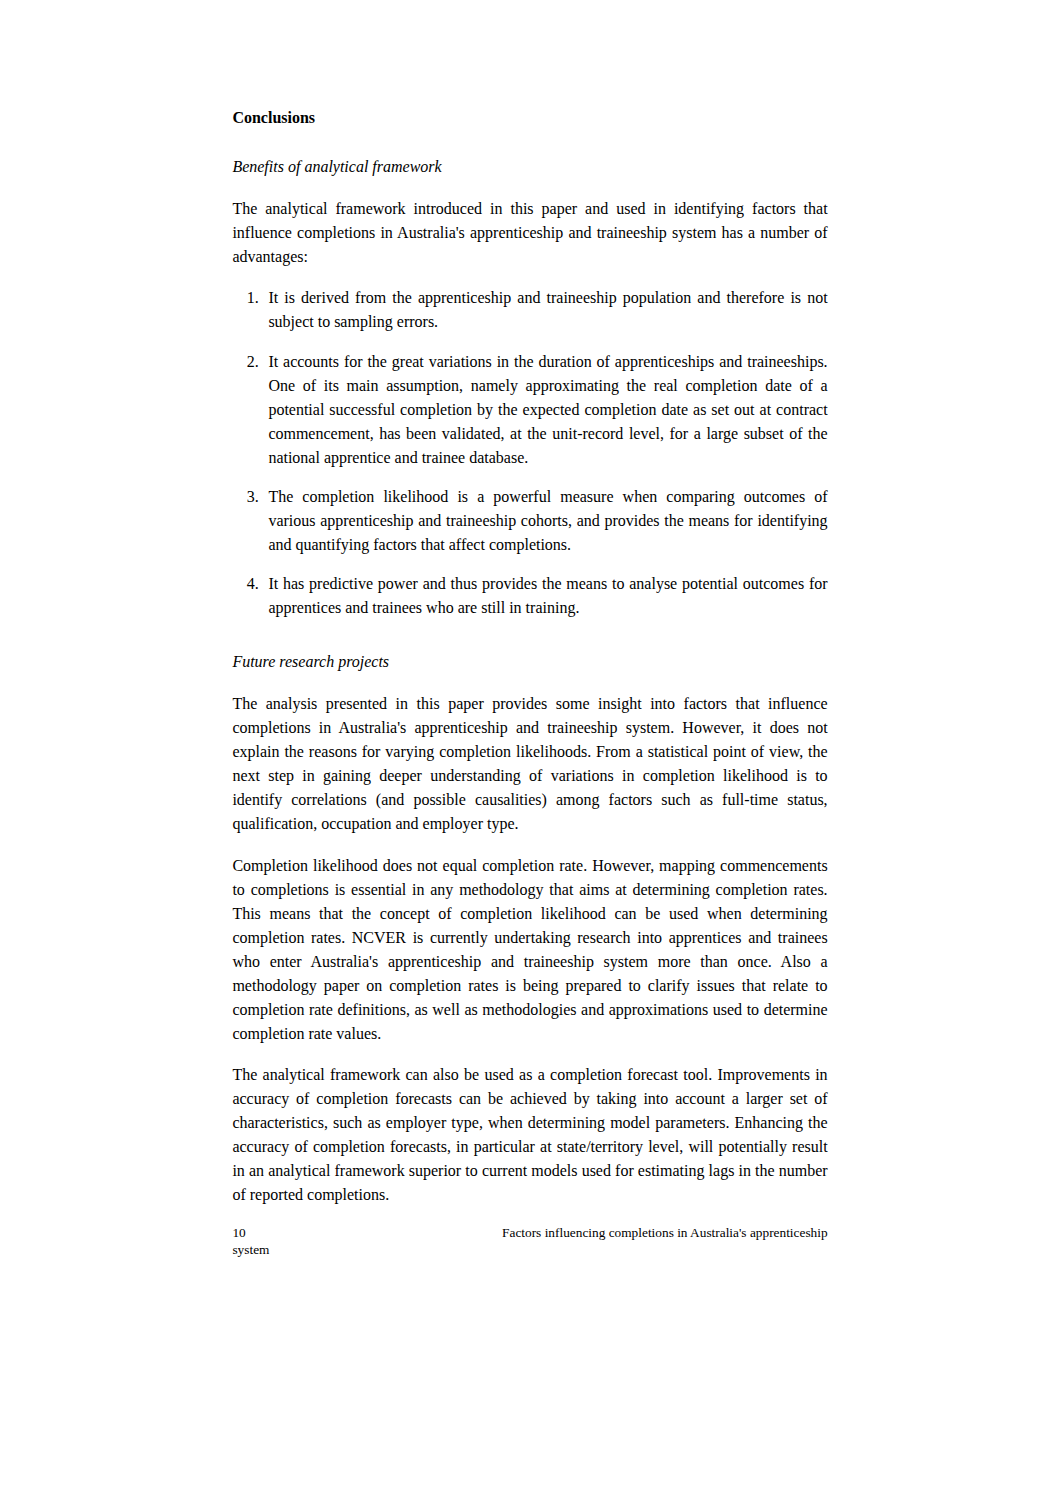Conclusions
Benefits of analytical framework
The analytical framework introduced in this paper and used in identifying factors that influence completions in Australia's apprenticeship and traineeship system has a number of advantages:
It is derived from the apprenticeship and traineeship population and therefore is not subject to sampling errors.
It accounts for the great variations in the duration of apprenticeships and traineeships. One of its main assumption, namely approximating the real completion date of a potential successful completion by the expected completion date as set out at contract commencement, has been validated, at the unit-record level, for a large subset of the national apprentice and trainee database.
The completion likelihood is a powerful measure when comparing outcomes of various apprenticeship and traineeship cohorts, and provides the means for identifying and quantifying factors that affect completions.
It has predictive power and thus provides the means to analyse potential outcomes for apprentices and trainees who are still in training.
Future research projects
The analysis presented in this paper provides some insight into factors that influence completions in Australia's apprenticeship and traineeship system. However, it does not explain the reasons for varying completion likelihoods. From a statistical point of view, the next step in gaining deeper understanding of variations in completion likelihood is to identify correlations (and possible causalities) among factors such as full-time status, qualification, occupation and employer type.
Completion likelihood does not equal completion rate. However, mapping commencements to completions is essential in any methodology that aims at determining completion rates. This means that the concept of completion likelihood can be used when determining completion rates. NCVER is currently undertaking research into apprentices and trainees who enter Australia's apprenticeship and traineeship system more than once. Also a methodology paper on completion rates is being prepared to clarify issues that relate to completion rate definitions, as well as methodologies and approximations used to determine completion rate values.
The analytical framework can also be used as a completion forecast tool. Improvements in accuracy of completion forecasts can be achieved by taking into account a larger set of characteristics, such as employer type, when determining model parameters. Enhancing the accuracy of completion forecasts, in particular at state/territory level, will potentially result in an analytical framework superior to current models used for estimating lags in the number of reported completions.
10 Factors influencing completions in Australia's apprenticeship
system